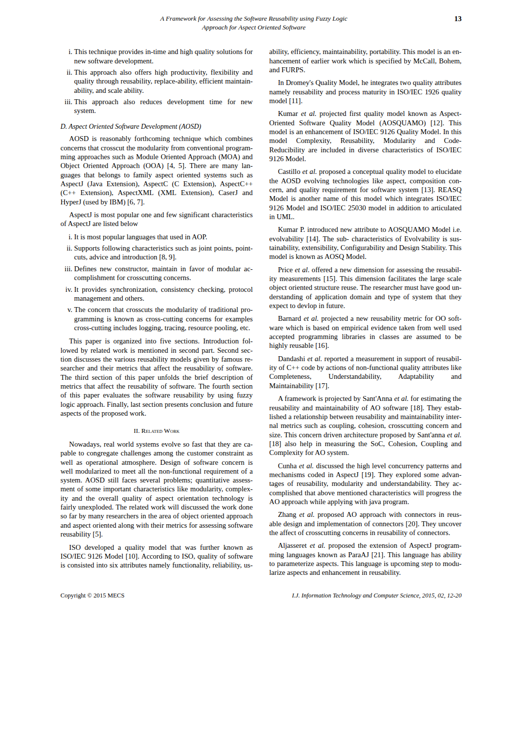A Framework for Assessing the Software Reusability using Fuzzy Logic
Approach for Aspect Oriented Software
13
This technique provides in-time and high quality solutions for new software development.
This approach also offers high productivity, flexibility and quality through reusability, replace-ability, efficient maintainability, and scale ability.
This approach also reduces development time for new system.
D. Aspect Oriented Software Development (AOSD)
AOSD is reasonably forthcoming technique which combines concerns that crosscut the modularity from conventional programming approaches such as Module Oriented Approach (MOA) and Object Oriented Approach (OOA) [4, 5]. There are many languages that belongs to family aspect oriented systems such as AspectJ (Java Extension), AspectC (C Extension), AspectC++ (C++ Extension), AspectXML (XML Extension), CaserJ and HyperJ (used by IBM) [6, 7].
AspectJ is most popular one and few significant characteristics of AspectJ are listed below
It is most popular languages that used in AOP.
Supports following characteristics such as joint points, pointcuts, advice and introduction [8, 9].
Defines new constructor, maintain in favor of modular accomplishment for crosscutting concerns.
It provides synchronization, consistency checking, protocol management and others.
The concern that crosscuts the modularity of traditional programming is known as cross-cutting concerns for examples cross-cutting includes logging, tracing, resource pooling, etc.
This paper is organized into five sections. Introduction followed by related work is mentioned in second part. Second section discusses the various reusability models given by famous researcher and their metrics that affect the reusability of software. The third section of this paper unfolds the brief description of metrics that affect the reusability of software. The fourth section of this paper evaluates the software reusability by using fuzzy logic approach. Finally, last section presents conclusion and future aspects of the proposed work.
II. Related Work
Nowadays, real world systems evolve so fast that they are capable to congregate challenges among the customer constraint as well as operational atmosphere. Design of software concern is well modularized to meet all the non-functional requirement of a system. AOSD still faces several problems; quantitative assessment of some important characteristics like modularity, complexity and the overall quality of aspect orientation technology is fairly unexploded. The related work will discussed the work done so far by many researchers in the area of object oriented approach and aspect oriented along with their metrics for assessing software reusability [5].
ISO developed a quality model that was further known as ISO/IEC 9126 Model [10]. According to ISO, quality of software is consisted into six attributes namely functionality, reliability, usability, efficiency, maintainability, portability. This model is an enhancement of earlier work which is specified by McCall, Bohem, and FURPS.
In Dromey's Quality Model, he integrates two quality attributes namely reusability and process maturity in ISO/IEC 1926 quality model [11].
Kumar et al. projected first quality model known as Aspect-Oriented Software Quality Model (AOSQUAMO) [12]. This model is an enhancement of ISO/IEC 9126 Quality Model. In this model Complexity, Reusability, Modularity and Code-Reducibility are included in diverse characteristics of ISO/IEC 9126 Model.
Castillo et al. proposed a conceptual quality model to elucidate the AOSD evolving technologies like aspect, composition concern, and quality requirement for software system [13]. REASQ Model is another name of this model which integrates ISO/IEC 9126 Model and ISO/IEC 25030 model in addition to articulated in UML.
Kumar P. introduced new attribute to AOSQUAMO Model i.e. evolvability [14]. The sub- characteristics of Evolvability is sustainability, extensibility, Configurability and Design Stability. This model is known as AOSQ Model.
Price et al. offered a new dimension for assessing the reusability measurements [15]. This dimension facilitates the large scale object oriented structure reuse. The researcher must have good understanding of application domain and type of system that they expect to devlop in future.
Barnard et al. projected a new reusability metric for OO software which is based on empirical evidence taken from well used accepted programming libraries in classes are assumed to be highly reusable [16].
Dandashi et al. reported a measurement in support of reusability of C++ code by actions of non-functional quality attributes like Completeness, Understandability, Adaptability and Maintainability [17].
A framework is projected by Sant'Anna et al. for estimating the reusability and maintainability of AO software [18]. They established a relationship between reusability and maintainability internal metrics such as coupling, cohesion, crosscutting concern and size. This concern driven architecture proposed by Sant'anna et al. [18] also help in measuring the SoC, Cohesion, Coupling and Complexity for AO system.
Cunha et al. discussed the high level concurrency patterns and mechanisms coded in AspectJ [19]. They explored some advantages of reusability, modularity and understandability. They accomplished that above mentioned characteristics will progress the AO approach while applying with java program.
Zhang et al. proposed AO approach with connectors in reusable design and implementation of connectors [20]. They uncover the affect of crosscutting concerns in reusability of connectors.
Aljasseret et al. proposed the extension of AspectJ programming languages known as ParaAJ [21]. This language has ability to parameterize aspects. This language is upcoming step to modularize aspects and enhancement in reusability.
Copyright © 2015 MECS
I.J. Information Technology and Computer Science, 2015, 02, 12-20